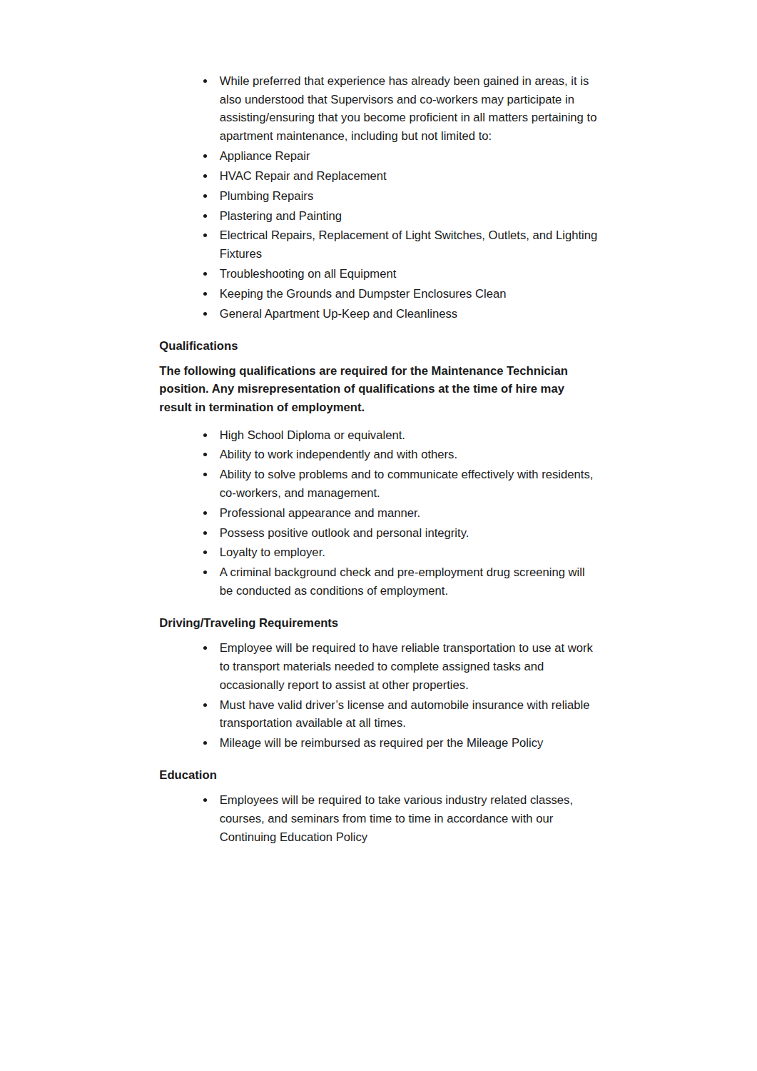While preferred that experience has already been gained in areas, it is also understood that Supervisors and co-workers may participate in assisting/ensuring that you become proficient in all matters pertaining to apartment maintenance, including but not limited to:
Appliance Repair
HVAC Repair and Replacement
Plumbing Repairs
Plastering and Painting
Electrical Repairs, Replacement of Light Switches, Outlets, and Lighting Fixtures
Troubleshooting on all Equipment
Keeping the Grounds and Dumpster Enclosures Clean
General Apartment Up-Keep and Cleanliness
Qualifications
The following qualifications are required for the Maintenance Technician position. Any misrepresentation of qualifications at the time of hire may result in termination of employment.
High School Diploma or equivalent.
Ability to work independently and with others.
Ability to solve problems and to communicate effectively with residents, co-workers, and management.
Professional appearance and manner.
Possess positive outlook and personal integrity.
Loyalty to employer.
A criminal background check and pre-employment drug screening will be conducted as conditions of employment.
Driving/Traveling Requirements
Employee will be required to have reliable transportation to use at work to transport materials needed to complete assigned tasks and occasionally report to assist at other properties.
Must have valid driver’s license and automobile insurance with reliable transportation available at all times.
Mileage will be reimbursed as required per the Mileage Policy
Education
Employees will be required to take various industry related classes, courses, and seminars from time to time in accordance with our Continuing Education Policy